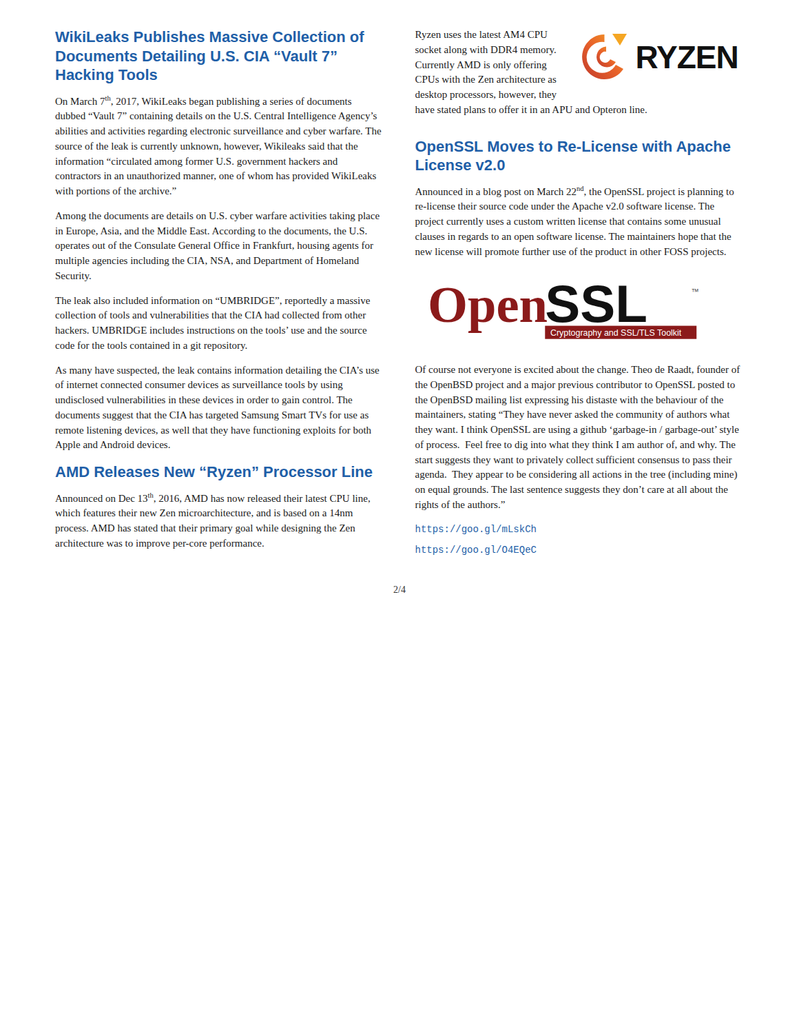WikiLeaks Publishes Massive Collection of Documents Detailing U.S. CIA “Vault 7” Hacking Tools
On March 7th, 2017, WikiLeaks began publishing a series of documents dubbed “Vault 7” containing details on the U.S. Central Intelligence Agency’s abilities and activities regarding electronic surveillance and cyber warfare. The source of the leak is currently unknown, however, Wikileaks said that the information “circulated among former U.S. government hackers and contractors in an unauthorized manner, one of whom has provided WikiLeaks with portions of the archive.”
Among the documents are details on U.S. cyber warfare activities taking place in Europe, Asia, and the Middle East. According to the documents, the U.S. operates out of the Consulate General Office in Frankfurt, housing agents for multiple agencies including the CIA, NSA, and Department of Homeland Security.
The leak also included information on “UMBRIDGE”, reportedly a massive collection of tools and vulnerabilities that the CIA had collected from other hackers. UMBRIDGE includes instructions on the tools’ use and the source code for the tools contained in a git repository.
As many have suspected, the leak contains information detailing the CIA’s use of internet connected consumer devices as surveillance tools by using undisclosed vulnerabilities in these devices in order to gain control. The documents suggest that the CIA has targeted Samsung Smart TVs for use as remote listening devices, as well that they have functioning exploits for both Apple and Android devices.
AMD Releases New “Ryzen” Processor Line
Announced on Dec 13th, 2016, AMD has now released their latest CPU line, which features their new Zen microarchitecture, and is based on a 14nm process. AMD has stated that their primary goal while designing the Zen architecture was to improve per-core performance.
RYZEN
Ryzen uses the latest AM4 CPU socket along with DDR4 memory. Currently AMD is only offering CPUs with the Zen architecture as desktop processors, however, they have stated plans to offer it in an APU and Opteron line.
OpenSSL Moves to Re-License with Apache License v2.0
Announced in a blog post on March 22nd, the OpenSSL project is planning to re-license their source code under the Apache v2.0 software license. The project currently uses a custom written license that contains some unusual clauses in regards to an open software license. The maintainers hope that the new license will promote further use of the product in other FOSS projects.
Open SSL ™ Cryptography and SSL/TLS Toolkit
Of course not everyone is excited about the change. Theo de Raadt, founder of the OpenBSD project and a major previous contributor to OpenSSL posted to the OpenBSD mailing list expressing his distaste with the behaviour of the maintainers, stating “They have never asked the community of authors what they want. I think OpenSSL are using a github ‘garbage-in / garbage-out’ style of process. Feel free to dig into what they think I am author of, and why. The start suggests they want to privately collect sufficient consensus to pass their agenda. They appear to be considering all actions in the tree (including mine) on equal grounds. The last sentence suggests they don’t care at all about the rights of the authors.”
https://goo.gl/mLskCh https://goo.gl/O4EQeC
2/4